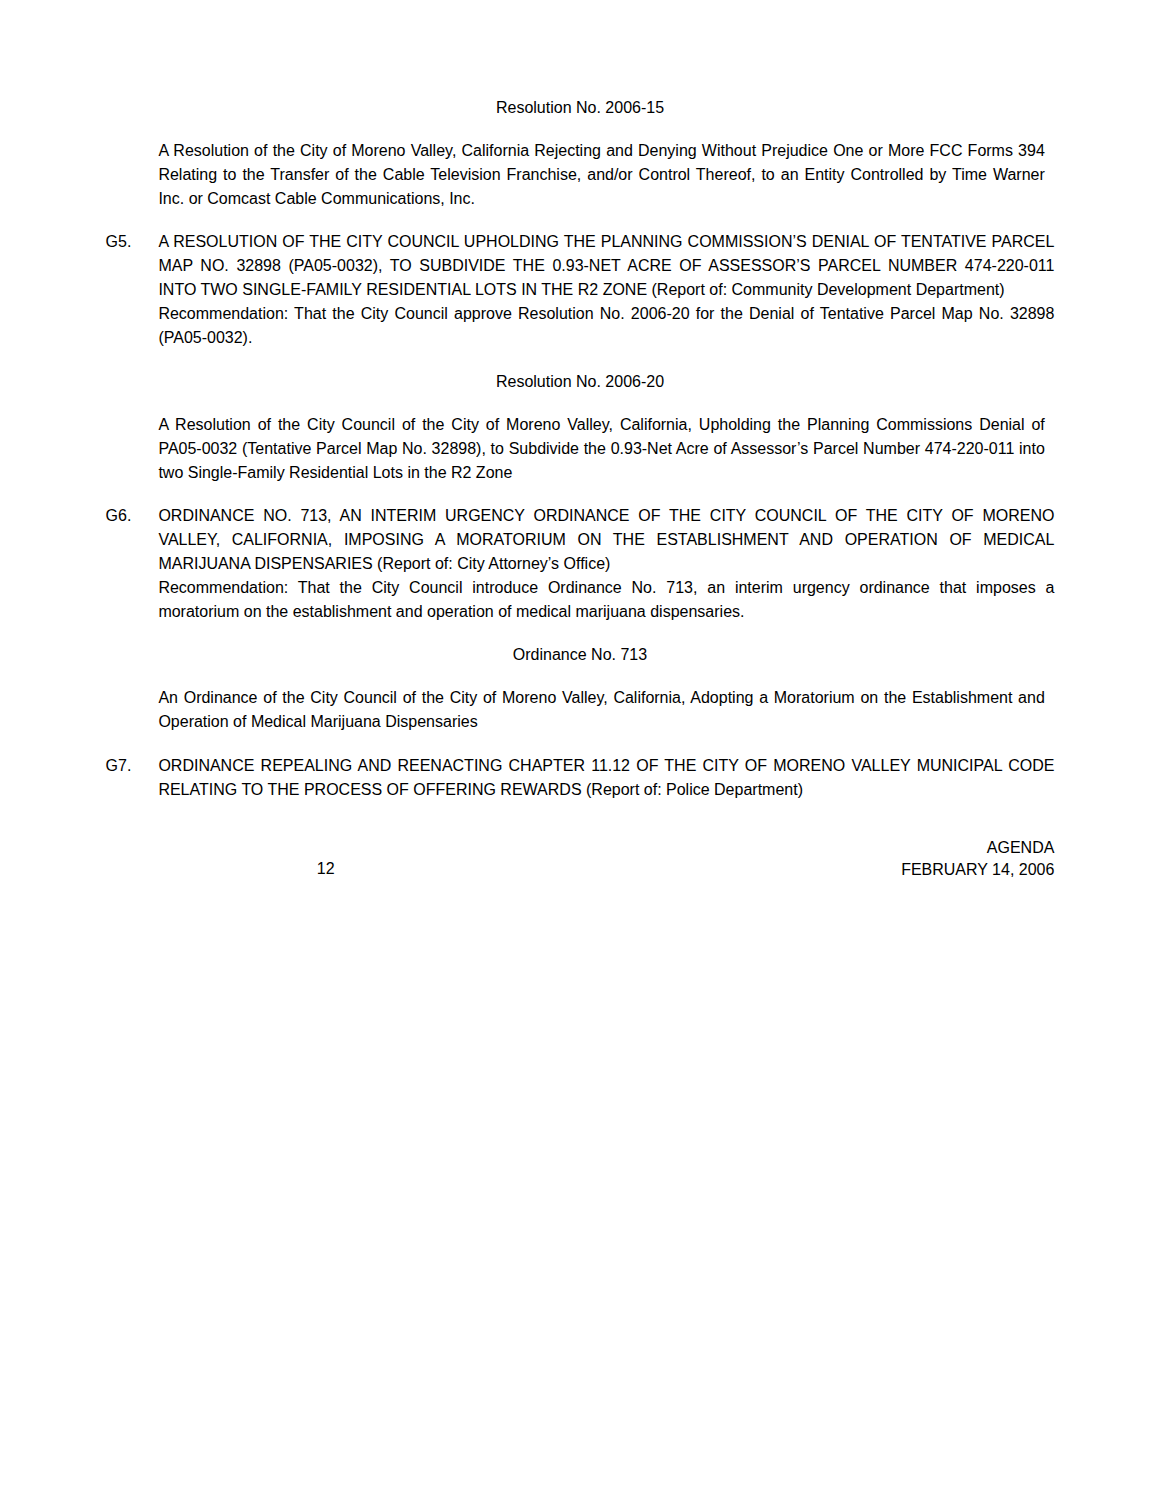Resolution No. 2006-15
A Resolution of the City of Moreno Valley, California Rejecting and Denying Without Prejudice One or More FCC Forms 394 Relating to the Transfer of the Cable Television Franchise, and/or Control Thereof, to an Entity Controlled by Time Warner Inc. or Comcast Cable Communications, Inc.
G5.
A RESOLUTION OF THE CITY COUNCIL UPHOLDING THE PLANNING COMMISSION’S DENIAL OF TENTATIVE PARCEL MAP NO. 32898 (PA05-0032), TO SUBDIVIDE THE 0.93-NET ACRE OF ASSESSOR’S PARCEL NUMBER 474-220-011 INTO TWO SINGLE-FAMILY RESIDENTIAL LOTS IN THE R2 ZONE (Report of: Community Development Department)
Recommendation: That the City Council approve Resolution No. 2006-20 for the Denial of Tentative Parcel Map No. 32898 (PA05-0032).
Resolution No. 2006-20
A Resolution of the City Council of the City of Moreno Valley, California, Upholding the Planning Commissions Denial of PA05-0032 (Tentative Parcel Map No. 32898), to Subdivide the 0.93-Net Acre of Assessor’s Parcel Number 474-220-011 into two Single-Family Residential Lots in the R2 Zone
G6.
ORDINANCE NO. 713, AN INTERIM URGENCY ORDINANCE OF THE CITY COUNCIL OF THE CITY OF MORENO VALLEY, CALIFORNIA, IMPOSING A MORATORIUM ON THE ESTABLISHMENT AND OPERATION OF MEDICAL MARIJUANA DISPENSARIES (Report of: City Attorney’s Office)
Recommendation: That the City Council introduce Ordinance No. 713, an interim urgency ordinance that imposes a moratorium on the establishment and operation of medical marijuana dispensaries.
Ordinance No. 713
An Ordinance of the City Council of the City of Moreno Valley, California, Adopting a Moratorium on the Establishment and Operation of Medical Marijuana Dispensaries
G7.
ORDINANCE REPEALING AND REENACTING CHAPTER 11.12 OF THE CITY OF MORENO VALLEY MUNICIPAL CODE RELATING TO THE PROCESS OF OFFERING REWARDS (Report of: Police Department)
12
AGENDA
FEBRUARY 14, 2006